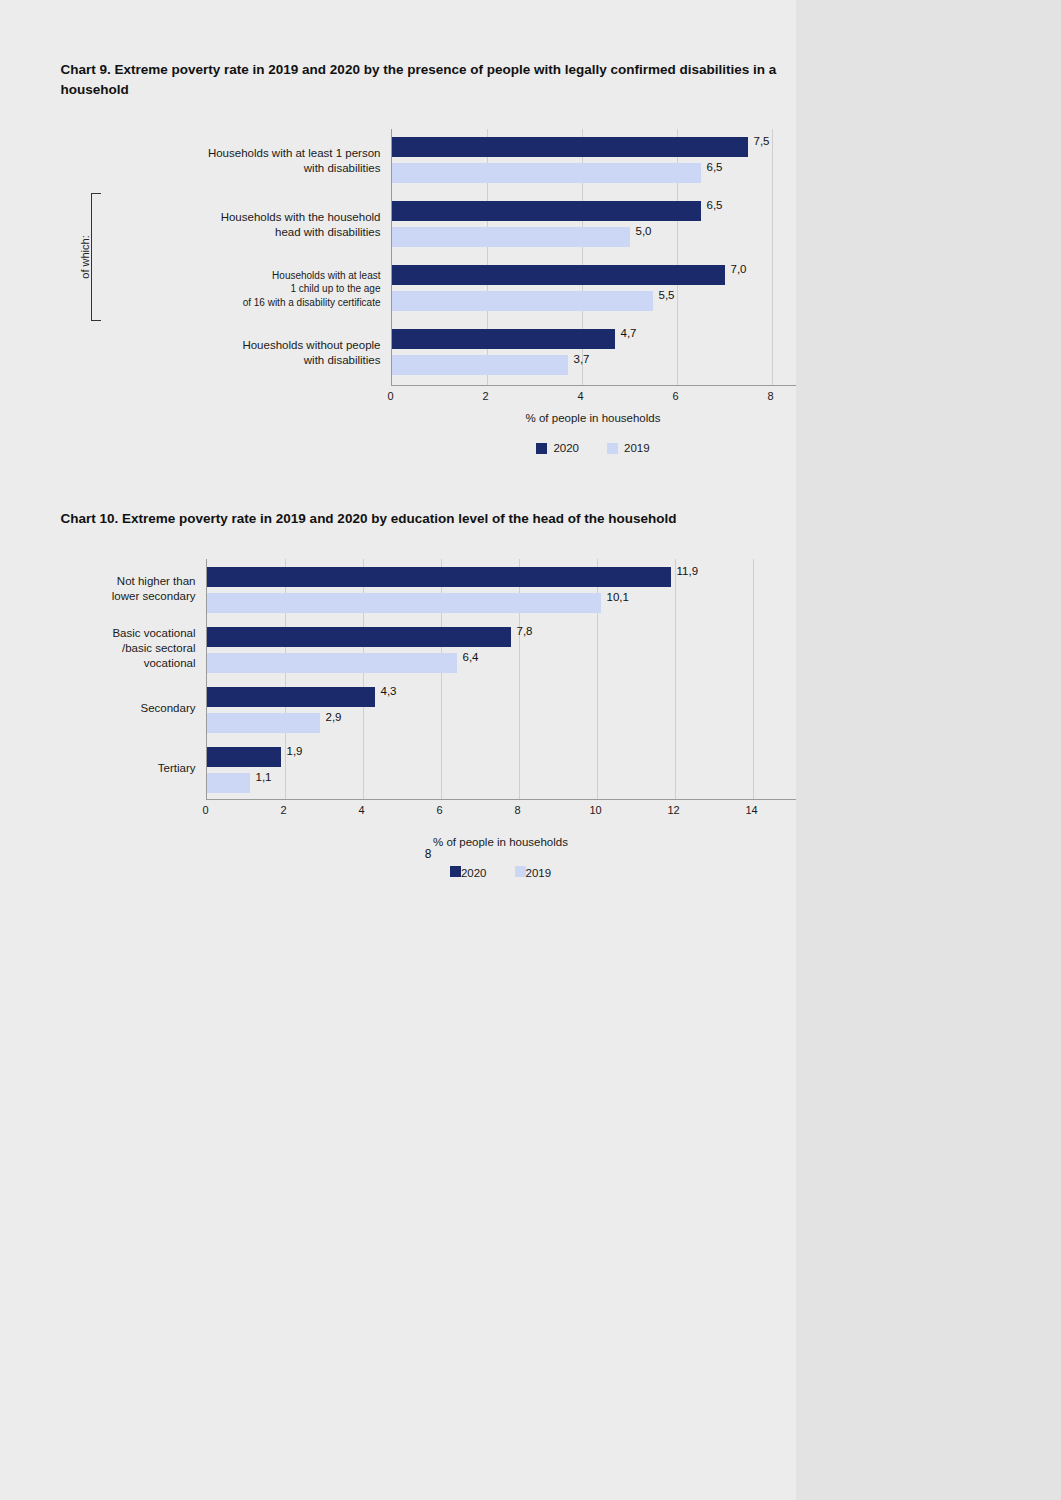Chart 9. Extreme poverty rate in 2019 and 2020 by the presence of people with legally confirmed disabilities in a household
of which:
Households with at least 1 person
with disabilities
Households with the household
head with disabilities
Households with at least
1 child up to the age
of 16 with a disability certificate
Houesholds without people
with disabilities
7,5
6,5
6,5
5,0
7,0
5,5
4,7
3,7
0 2 4 6 8
% of people in households
2020
2019
Chart 10. Extreme poverty rate in 2019 and 2020 by education level of the head of the household
Not higher than
lower secondary
Basic vocational
/basic sectoral
vocational
Secondary
Tertiary
11,9
10,1
7,8
6,4
4,3
2,9
1,9
1,1
0 2 4 6 8 10 12 14
% of people in households
2020
2019
8